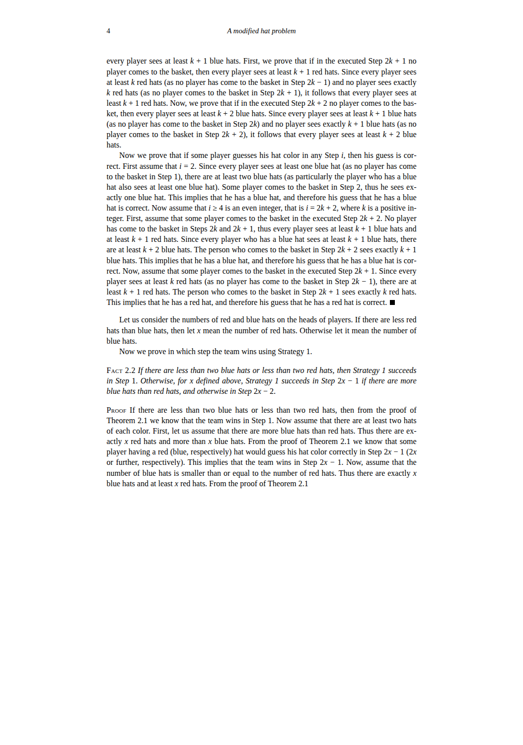4 A modified hat problem
every player sees at least k + 1 blue hats. First, we prove that if in the executed Step 2k + 1 no player comes to the basket, then every player sees at least k + 1 red hats. Since every player sees at least k red hats (as no player has come to the basket in Step 2k − 1) and no player sees exactly k red hats (as no player comes to the basket in Step 2k + 1), it follows that every player sees at least k + 1 red hats. Now, we prove that if in the executed Step 2k + 2 no player comes to the basket, then every player sees at least k + 2 blue hats. Since every player sees at least k + 1 blue hats (as no player has come to the basket in Step 2k) and no player sees exactly k + 1 blue hats (as no player comes to the basket in Step 2k + 2), it follows that every player sees at least k + 2 blue hats.
Now we prove that if some player guesses his hat color in any Step i, then his guess is correct. First assume that i = 2. Since every player sees at least one blue hat (as no player has come to the basket in Step 1), there are at least two blue hats (as particularly the player who has a blue hat also sees at least one blue hat). Some player comes to the basket in Step 2, thus he sees exactly one blue hat. This implies that he has a blue hat, and therefore his guess that he has a blue hat is correct. Now assume that i ≥ 4 is an even integer, that is i = 2k + 2, where k is a positive integer. First, assume that some player comes to the basket in the executed Step 2k + 2. No player has come to the basket in Steps 2k and 2k + 1, thus every player sees at least k + 1 blue hats and at least k + 1 red hats. Since every player who has a blue hat sees at least k + 1 blue hats, there are at least k + 2 blue hats. The person who comes to the basket in Step 2k + 2 sees exactly k + 1 blue hats. This implies that he has a blue hat, and therefore his guess that he has a blue hat is correct. Now, assume that some player comes to the basket in the executed Step 2k + 1. Since every player sees at least k red hats (as no player has come to the basket in Step 2k − 1), there are at least k + 1 red hats. The person who comes to the basket in Step 2k + 1 sees exactly k red hats. This implies that he has a red hat, and therefore his guess that he has a red hat is correct.
Let us consider the numbers of red and blue hats on the heads of players. If there are less red hats than blue hats, then let x mean the number of red hats. Otherwise let it mean the number of blue hats.
Now we prove in which step the team wins using Strategy 1.
Fact 2.2 If there are less than two blue hats or less than two red hats, then Strategy 1 succeeds in Step 1. Otherwise, for x defined above, Strategy 1 succeeds in Step 2x − 1 if there are more blue hats than red hats, and otherwise in Step 2x − 2.
Proof If there are less than two blue hats or less than two red hats, then from the proof of Theorem 2.1 we know that the team wins in Step 1. Now assume that there are at least two hats of each color. First, let us assume that there are more blue hats than red hats. Thus there are exactly x red hats and more than x blue hats. From the proof of Theorem 2.1 we know that some player having a red (blue, respectively) hat would guess his hat color correctly in Step 2x − 1 (2x or further, respectively). This implies that the team wins in Step 2x − 1. Now, assume that the number of blue hats is smaller than or equal to the number of red hats. Thus there are exactly x blue hats and at least x red hats. From the proof of Theorem 2.1